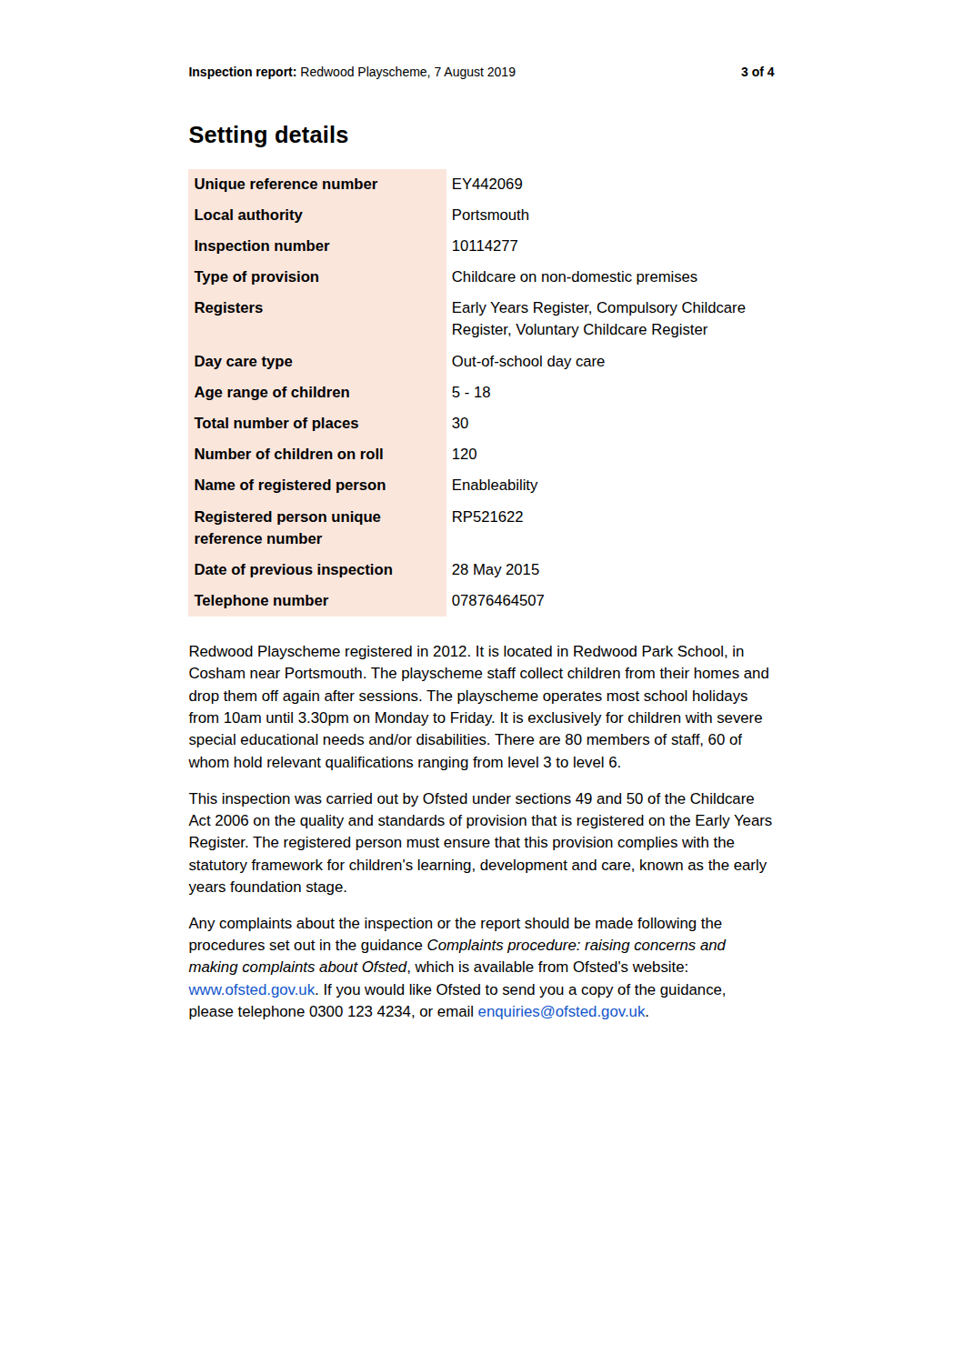Inspection report: Redwood Playscheme, 7 August 2019
3 of 4
Setting details
| Unique reference number | EY442069 |
| Local authority | Portsmouth |
| Inspection number | 10114277 |
| Type of provision | Childcare on non-domestic premises |
| Registers | Early Years Register, Compulsory Childcare Register, Voluntary Childcare Register |
| Day care type | Out-of-school day care |
| Age range of children | 5 - 18 |
| Total number of places | 30 |
| Number of children on roll | 120 |
| Name of registered person | Enableability |
| Registered person unique reference number | RP521622 |
| Date of previous inspection | 28 May 2015 |
| Telephone number | 07876464507 |
Redwood Playscheme registered in 2012. It is located in Redwood Park School, in Cosham near Portsmouth. The playscheme staff collect children from their homes and drop them off again after sessions. The playscheme operates most school holidays from 10am until 3.30pm on Monday to Friday. It is exclusively for children with severe special educational needs and/or disabilities. There are 80 members of staff, 60 of whom hold relevant qualifications ranging from level 3 to level 6.
This inspection was carried out by Ofsted under sections 49 and 50 of the Childcare Act 2006 on the quality and standards of provision that is registered on the Early Years Register. The registered person must ensure that this provision complies with the statutory framework for children's learning, development and care, known as the early years foundation stage.
Any complaints about the inspection or the report should be made following the procedures set out in the guidance Complaints procedure: raising concerns and making complaints about Ofsted, which is available from Ofsted's website: www.ofsted.gov.uk. If you would like Ofsted to send you a copy of the guidance, please telephone 0300 123 4234, or email enquiries@ofsted.gov.uk.